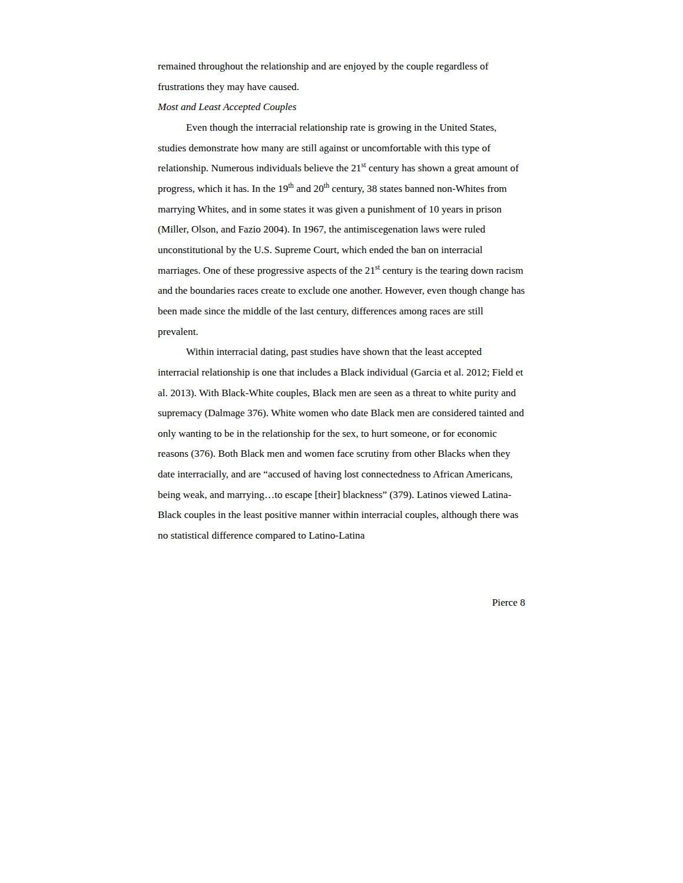remained throughout the relationship and are enjoyed by the couple regardless of frustrations they may have caused.
Most and Least Accepted Couples
Even though the interracial relationship rate is growing in the United States, studies demonstrate how many are still against or uncomfortable with this type of relationship. Numerous individuals believe the 21st century has shown a great amount of progress, which it has. In the 19th and 20th century, 38 states banned non-Whites from marrying Whites, and in some states it was given a punishment of 10 years in prison (Miller, Olson, and Fazio 2004). In 1967, the antimiscegenation laws were ruled unconstitutional by the U.S. Supreme Court, which ended the ban on interracial marriages. One of these progressive aspects of the 21st century is the tearing down racism and the boundaries races create to exclude one another. However, even though change has been made since the middle of the last century, differences among races are still prevalent.
Within interracial dating, past studies have shown that the least accepted interracial relationship is one that includes a Black individual (Garcia et al. 2012; Field et al. 2013). With Black-White couples, Black men are seen as a threat to white purity and supremacy (Dalmage 376). White women who date Black men are considered tainted and only wanting to be in the relationship for the sex, to hurt someone, or for economic reasons (376). Both Black men and women face scrutiny from other Blacks when they date interracially, and are “accused of having lost connectedness to African Americans, being weak, and marrying…to escape [their] blackness” (379). Latinos viewed Latina-Black couples in the least positive manner within interracial couples, although there was no statistical difference compared to Latino-Latina
Pierce 8